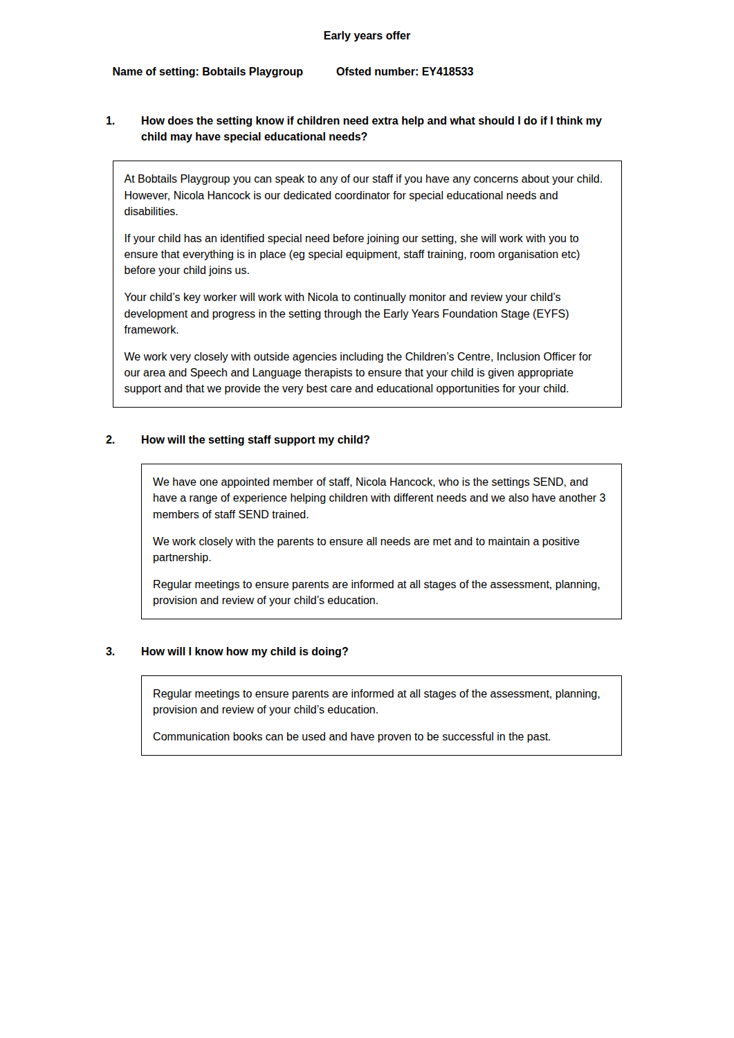Early years offer
Name of setting: Bobtails Playgroup Ofsted number: EY418533
How does the setting know if children need extra help and what should I do if I think my child may have special educational needs?
At Bobtails Playgroup you can speak to any of our staff if you have any concerns about your child. However, Nicola Hancock is our dedicated coordinator for special educational needs and disabilities.
If your child has an identified special need before joining our setting, she will work with you to ensure that everything is in place (eg special equipment, staff training, room organisation etc) before your child joins us.
Your child’s key worker will work with Nicola to continually monitor and review your child’s development and progress in the setting through the Early Years Foundation Stage (EYFS) framework.
We work very closely with outside agencies including the Children’s Centre, Inclusion Officer for our area and Speech and Language therapists to ensure that your child is given appropriate support and that we provide the very best care and educational opportunities for your child.
How will the setting staff support my child?
We have one appointed member of staff, Nicola Hancock, who is the settings SEND, and have a range of experience helping children with different needs and we also have another 3 members of staff SEND trained.
We work closely with the parents to ensure all needs are met and to maintain a positive partnership.
Regular meetings to ensure parents are informed at all stages of the assessment, planning, provision and review of your child’s education.
How will I know how my child is doing?
Regular meetings to ensure parents are informed at all stages of the assessment, planning, provision and review of your child’s education.
Communication books can be used and have proven to be successful in the past.